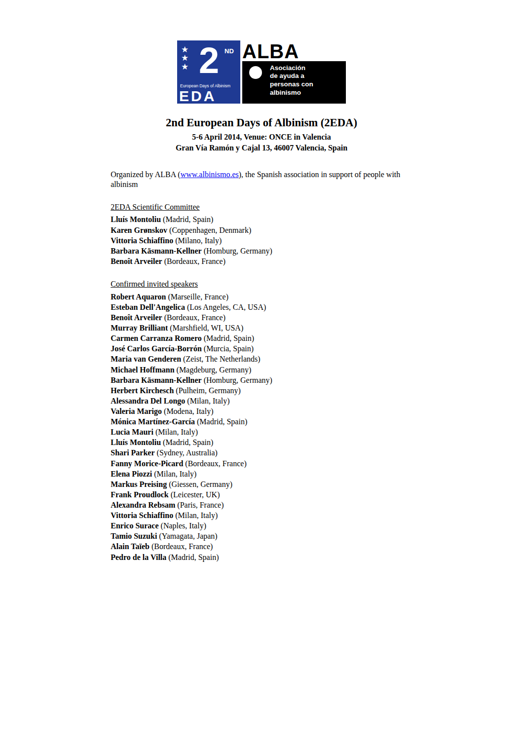★
★
★
2
ND
European Days of Albinism
EDA
ALBA
Asociación
de ayuda a
personas con
albinismo
2nd European Days of Albinism (2EDA)
5-6 April 2014, Venue: ONCE in Valencia
Gran Vía Ramón y Cajal 13, 46007 Valencia, Spain
Organized by ALBA (www.albinismo.es), the Spanish association in support of people with albinism
2EDA Scientific Committee
Lluís Montoliu (Madrid, Spain)
Karen Grønskov (Coppenhagen, Denmark)
Vittoria Schiaffino (Milano, Italy)
Barbara Käsmann-Kellner (Homburg, Germany)
Benoît Arveiler (Bordeaux, France)
Confirmed invited speakers
Robert Aquaron (Marseille, France)
Esteban Dell'Angelica (Los Angeles, CA, USA)
Benoît Arveiler (Bordeaux, France)
Murray Brilliant (Marshfield, WI, USA)
Carmen Carranza Romero (Madrid, Spain)
José Carlos García-Borrón (Murcia, Spain)
Maria van Genderen (Zeist, The Netherlands)
Michael Hoffmann (Magdeburg, Germany)
Barbara Käsmann-Kellner (Homburg, Germany)
Herbert Kirchesch (Pulheim, Germany)
Alessandra Del Longo (Milan, Italy)
Valeria Marigo (Modena, Italy)
Mónica Martínez-García (Madrid, Spain)
Lucia Mauri (Milan, Italy)
Lluís Montoliu (Madrid, Spain)
Shari Parker (Sydney, Australia)
Fanny Morice-Picard (Bordeaux, France)
Elena Piozzi (Milan, Italy)
Markus Preising (Giessen, Germany)
Frank Proudlock (Leicester, UK)
Alexandra Rebsam (Paris, France)
Vittoria Schiaffino (Milan, Italy)
Enrico Surace (Naples, Italy)
Tamio Suzuki (Yamagata, Japan)
Alain Taïeb (Bordeaux, France)
Pedro de la Villa (Madrid, Spain)